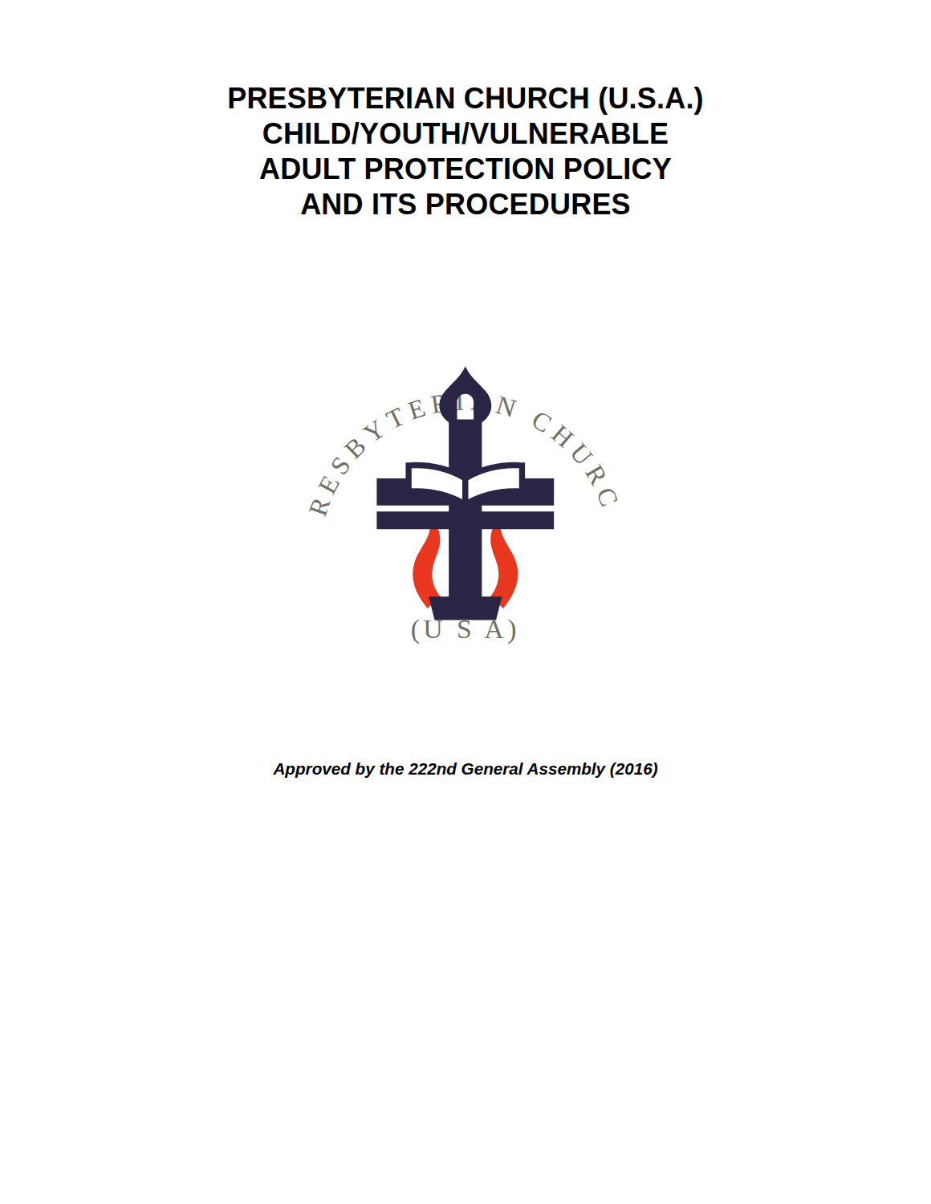PRESBYTERIAN CHURCH (U.S.A.)
CHILD/YOUTH/VULNERABLE
ADULT PROTECTION POLICY
AND ITS PROCEDURES
Presbyterian Church (U.S.A.) seal A cross with an open book, descending dove, and flames, encircled by the words PRESBYTERIAN CHURCH and with (U S A) below. PRESBYTERIAN CHURCH (U S A)
Approved by the 222nd General Assembly (2016)